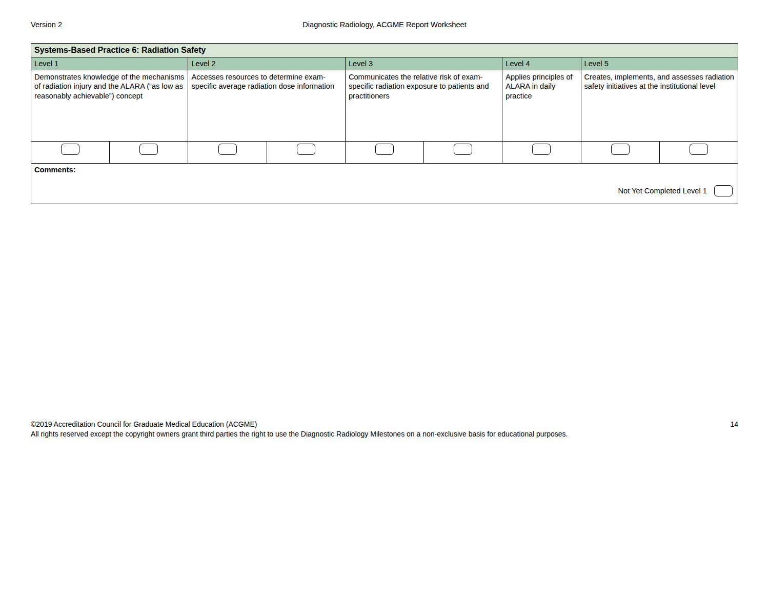Version 2
Diagnostic Radiology, ACGME Report Worksheet
| Systems-Based Practice 6: Radiation Safety |
| Level 1 | Level 2 | Level 3 | Level 4 | Level 5 |
| Demonstrates knowledge of the mechanisms of radiation injury and the ALARA (“as low as reasonably achievable”) concept | Accesses resources to determine exam-specific average radiation dose information | Communicates the relative risk of exam-specific radiation exposure to patients and practitioners | Applies principles of ALARA in daily practice | Creates, implements, and assesses radiation safety initiatives at the institutional level |
| Comments: Not Yet Completed Level 1 |
14 ©2019 Accreditation Council for Graduate Medical Education (ACGME)
All rights reserved except the copyright owners grant third parties the right to use the Diagnostic Radiology Milestones on a non-exclusive basis for educational purposes.